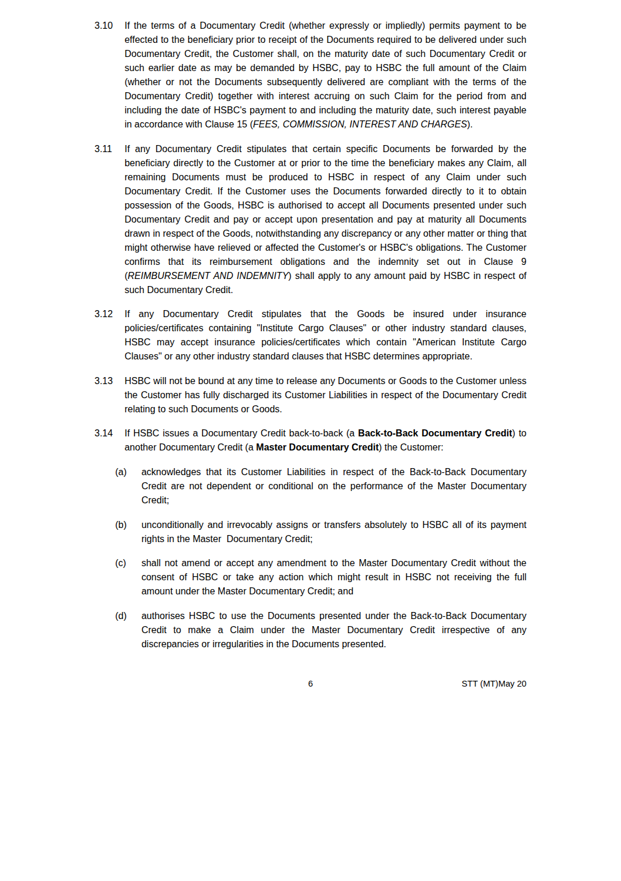3.10
If the terms of a Documentary Credit (whether expressly or impliedly) permits payment to be effected to the beneficiary prior to receipt of the Documents required to be delivered under such Documentary Credit, the Customer shall, on the maturity date of such Documentary Credit or such earlier date as may be demanded by HSBC, pay to HSBC the full amount of the Claim (whether or not the Documents subsequently delivered are compliant with the terms of the Documentary Credit) together with interest accruing on such Claim for the period from and including the date of HSBC's payment to and including the maturity date, such interest payable in accordance with Clause 15 (FEES, COMMISSION, INTEREST AND CHARGES).
3.11
If any Documentary Credit stipulates that certain specific Documents be forwarded by the beneficiary directly to the Customer at or prior to the time the beneficiary makes any Claim, all remaining Documents must be produced to HSBC in respect of any Claim under such Documentary Credit. If the Customer uses the Documents forwarded directly to it to obtain possession of the Goods, HSBC is authorised to accept all Documents presented under such Documentary Credit and pay or accept upon presentation and pay at maturity all Documents drawn in respect of the Goods, notwithstanding any discrepancy or any other matter or thing that might otherwise have relieved or affected the Customer's or HSBC's obligations. The Customer confirms that its reimbursement obligations and the indemnity set out in Clause 9 (REIMBURSEMENT AND INDEMNITY) shall apply to any amount paid by HSBC in respect of such Documentary Credit.
3.12
If any Documentary Credit stipulates that the Goods be insured under insurance policies/certificates containing "Institute Cargo Clauses" or other industry standard clauses, HSBC may accept insurance policies/certificates which contain "American Institute Cargo Clauses" or any other industry standard clauses that HSBC determines appropriate.
3.13
HSBC will not be bound at any time to release any Documents or Goods to the Customer unless the Customer has fully discharged its Customer Liabilities in respect of the Documentary Credit relating to such Documents or Goods.
3.14
If HSBC issues a Documentary Credit back-to-back (a Back-to-Back Documentary Credit) to another Documentary Credit (a Master Documentary Credit) the Customer:
(a)
acknowledges that its Customer Liabilities in respect of the Back-to-Back Documentary Credit are not dependent or conditional on the performance of the Master Documentary Credit;
(b)
unconditionally and irrevocably assigns or transfers absolutely to HSBC all of its payment rights in the Master Documentary Credit;
(c)
shall not amend or accept any amendment to the Master Documentary Credit without the consent of HSBC or take any action which might result in HSBC not receiving the full amount under the Master Documentary Credit; and
(d)
authorises HSBC to use the Documents presented under the Back-to-Back Documentary Credit to make a Claim under the Master Documentary Credit irrespective of any discrepancies or irregularities in the Documents presented.
6 STT (MT)May 20